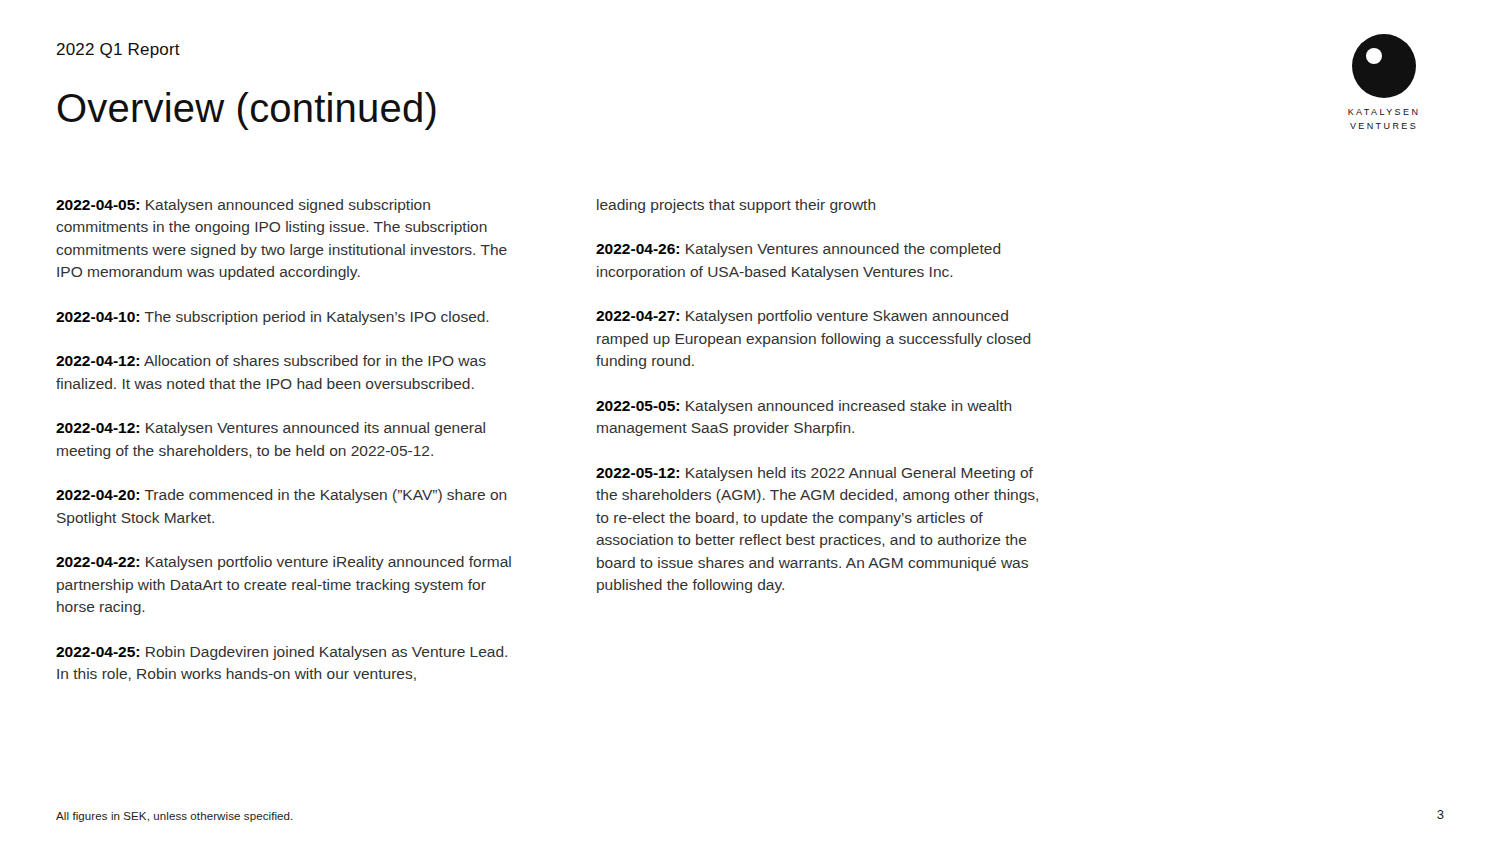Katalysen
Ventures
2022 Q1 Report
Overview (continued)
2022-04-05: Katalysen announced signed subscription commitments in the ongoing IPO listing issue. The subscription commitments were signed by two large institutional investors. The IPO memorandum was updated accordingly.
2022-04-10: The subscription period in Katalysen’s IPO closed.
2022-04-12: Allocation of shares subscribed for in the IPO was finalized. It was noted that the IPO had been oversubscribed.
2022-04-12: Katalysen Ventures announced its annual general meeting of the shareholders, to be held on 2022-05-12.
2022-04-20: Trade commenced in the Katalysen (”KAV”) share on Spotlight Stock Market.
2022-04-22: Katalysen portfolio venture iReality announced formal partnership with DataArt to create real-time tracking system for horse racing.
2022-04-25: Robin Dagdeviren joined Katalysen as Venture Lead. In this role, Robin works hands-on with our ventures,
leading projects that support their growth
2022-04-26: Katalysen Ventures announced the completed incorporation of USA-based Katalysen Ventures Inc.
2022-04-27: Katalysen portfolio venture Skawen announced ramped up European expansion following a successfully closed funding round.
2022-05-05: Katalysen announced increased stake in wealth management SaaS provider Sharpfin.
2022-05-12: Katalysen held its 2022 Annual General Meeting of the shareholders (AGM). The AGM decided, among other things, to re-elect the board, to update the company’s articles of association to better reflect best practices, and to authorize the board to issue shares and warrants. An AGM communiqué was published the following day.
All figures in SEK, unless otherwise specified.
3